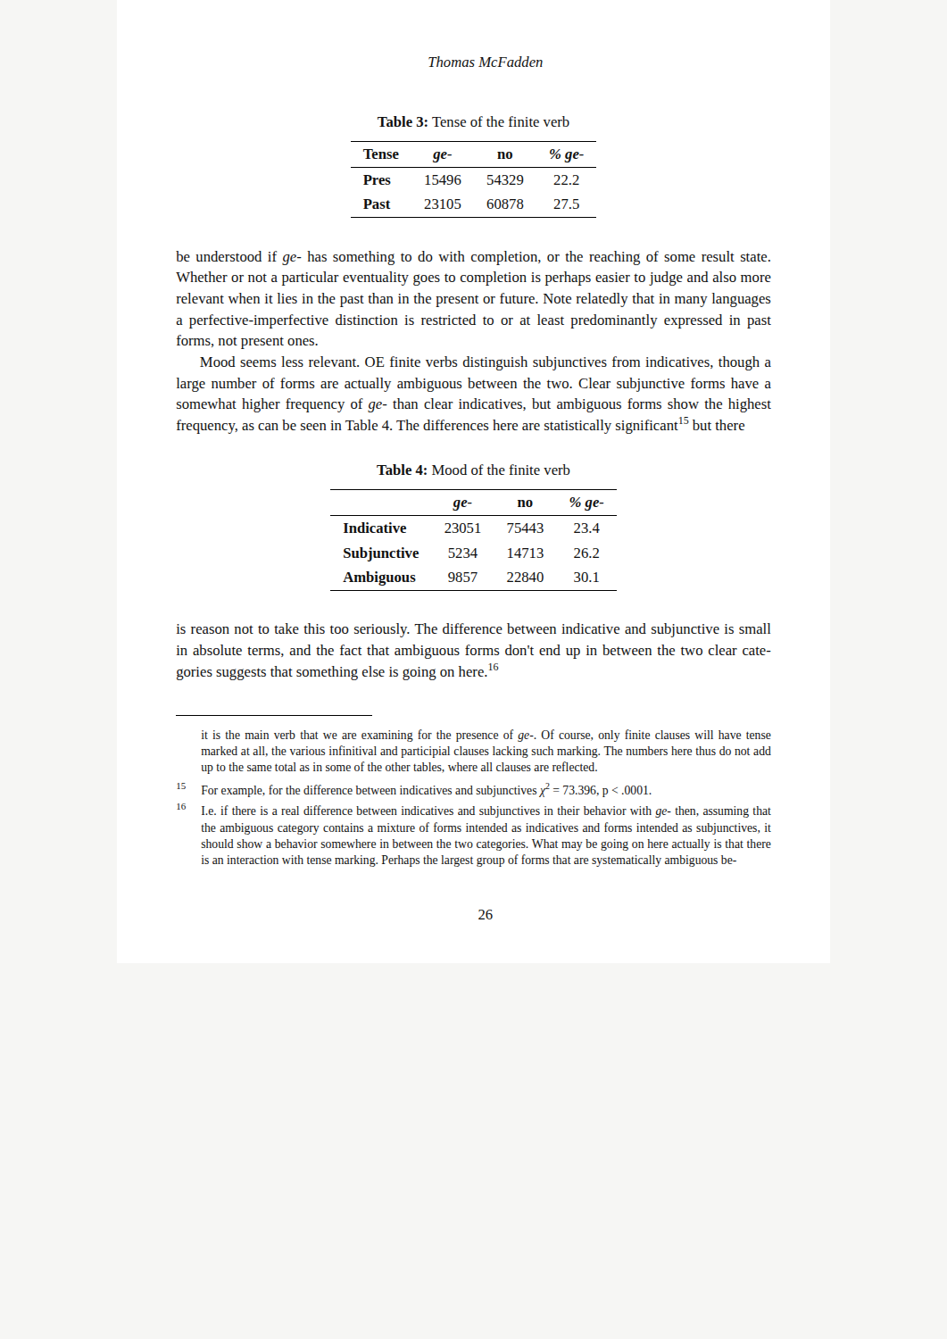Thomas McFadden
Table 3: Tense of the finite verb
| Tense | ge- | no | % ge- |
| --- | --- | --- | --- |
| Pres | 15496 | 54329 | 22.2 |
| Past | 23105 | 60878 | 27.5 |
be understood if ge- has something to do with completion, or the reaching of some result state. Whether or not a particular eventuality goes to completion is perhaps easier to judge and also more relevant when it lies in the past than in the present or future. Note relatedly that in many languages a perfective-imperfective distinction is restricted to or at least predominantly expressed in past forms, not present ones.
Mood seems less relevant. OE finite verbs distinguish subjunctives from indicatives, though a large number of forms are actually ambiguous between the two. Clear subjunctive forms have a somewhat higher frequency of ge- than clear indicatives, but ambiguous forms show the highest frequency, as can be seen in Table 4. The differences here are statistically significant15 but there
Table 4: Mood of the finite verb
| | ge- | no | % ge- |
| --- | --- | --- | --- |
| Indicative | 23051 | 75443 | 23.4 |
| Subjunctive | 5234 | 14713 | 26.2 |
| Ambiguous | 9857 | 22840 | 30.1 |
is reason not to take this too seriously. The difference between indicative and subjunctive is small in absolute terms, and the fact that ambiguous forms don't end up in between the two clear categories suggests that something else is going on here.16
it is the main verb that we are examining for the presence of ge-. Of course, only finite clauses will have tense marked at all, the various infinitival and participial clauses lacking such marking. The numbers here thus do not add up to the same total as in some of the other tables, where all clauses are reflected.
15
For example, for the difference between indicatives and subjunctives χ2 = 73.396, p < .0001.
16
I.e. if there is a real difference between indicatives and subjunctives in their behavior with ge- then, assuming that the ambiguous category contains a mixture of forms intended as indicatives and forms intended as subjunctives, it should show a behavior somewhere in between the two categories. What may be going on here actually is that there is an interaction with tense marking. Perhaps the largest group of forms that are systematically ambiguous be-
26